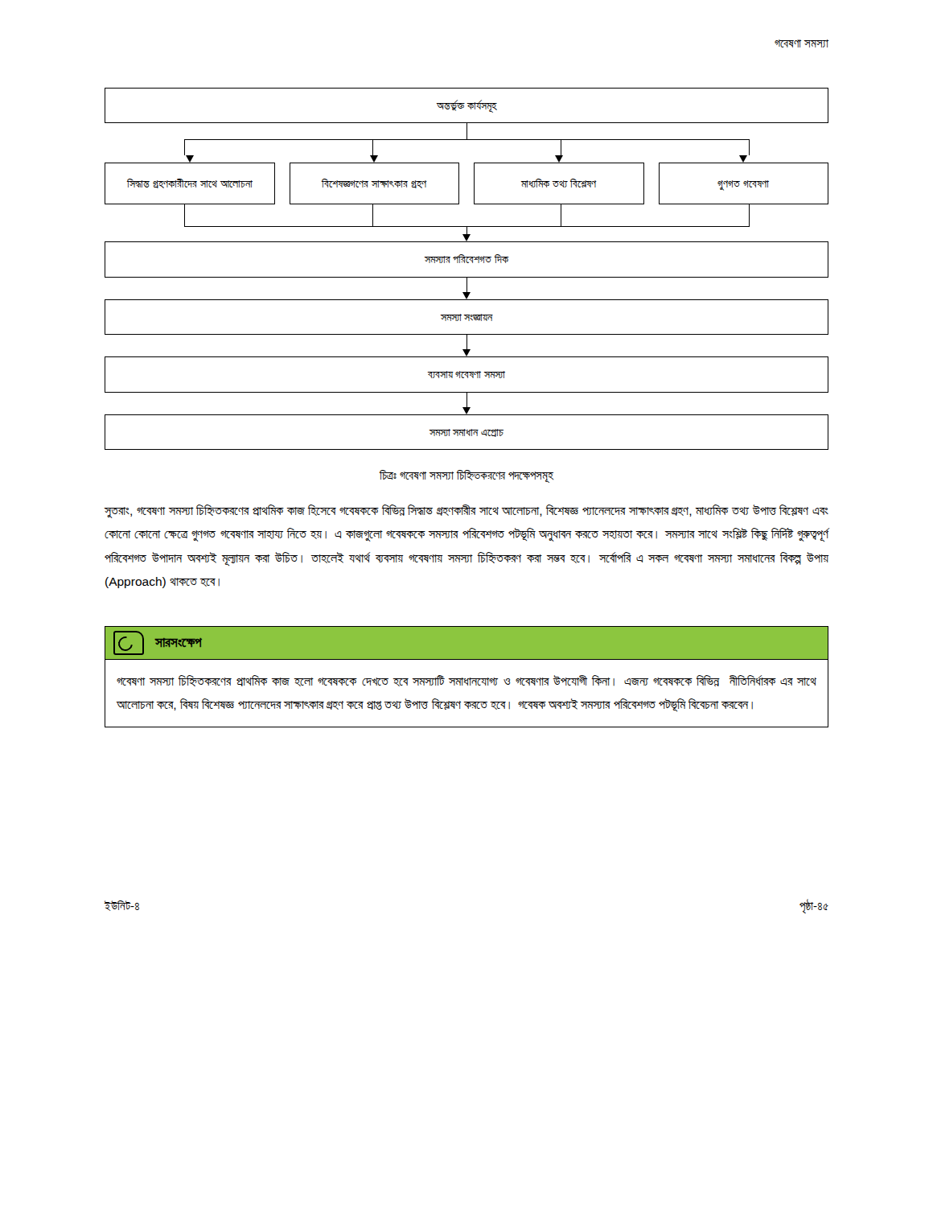গবেষণা সমস্যা
অন্তর্ভুক্ত কার্যসমূহ
সিদ্ধান্ত গ্রহণকারীদের সাথে আলোচনা
বিশেষজ্ঞগণের সাক্ষাৎকার গ্রহণ
মাধ্যমিক তথ্য বিশ্লেষণ
গুণগত গবেষণা
সমস্যার পরিবেশগত দিক
সমস্যা সংজ্ঞায়ন
ব্যবসায় গবেষণা সমস্যা
সমস্যা সমাধান এপ্রোচ
চিত্রঃ গবেষণা সমস্যা চিহ্নিতকরণের পদক্ষেপসমূহ
সুতরাং, গবেষণা সমস্যা চিহ্নিতকরণের প্রাথমিক কাজ হিসেবে গবেষককে বিভিন্ন সিদ্ধান্ত গ্রহণকারীর সাথে আলোচনা, বিশেষজ্ঞ প্যানেলদের সাক্ষাৎকার গ্রহণ, মাধ্যমিক তথ্য উপাত্ত বিশ্লেষণ এবং কোনো কোনো ক্ষেত্রে গুণগত গবেষণার সাহায্য নিতে হয়। এ কাজগুলো গবেষককে সমস্যার পরিবেশগত পটভূমি অনুধাবন করতে সহায়তা করে। সমস্যার সাথে সংশ্লিষ্ট কিছু নির্দিষ্ট গুরুত্বপূর্ণ পরিবেশগত উপাদান অবশ্যই মূল্যায়ন করা উচিত। তাহলেই যথার্থ ব্যবসায় গবেষণায় সমস্যা চিহ্নিতকরণ করা সম্ভব হবে। সর্বোপরি এ সকল গবেষণা সমস্যা সমাধানের বিকল্প উপায় (Approach) থাকতে হবে।
সারসংক্ষেপ
গবেষণা সমস্যা চিহ্নিতকরণের প্রাথমিক কাজ হলো গবেষককে দেখতে হবে সমস্যাটি সমাধানযোগ্য ও গবেষণার উপযোগী কিনা। এজন্য গবেষককে বিভিন্ন নীতিনির্ধারক এর সাথে আলোচনা করে, বিষয় বিশেষজ্ঞ প্যানেলদের সাক্ষাৎকার গ্রহণ করে প্রাপ্ত তথ্য উপাত্ত বিশ্লেষণ করতে হবে। গবেষক অবশ্যই সমস্যার পরিবেশগত পটভূমি বিবেচনা করবেন।
ইউনিট-৪
পৃষ্ঠা-৪৫